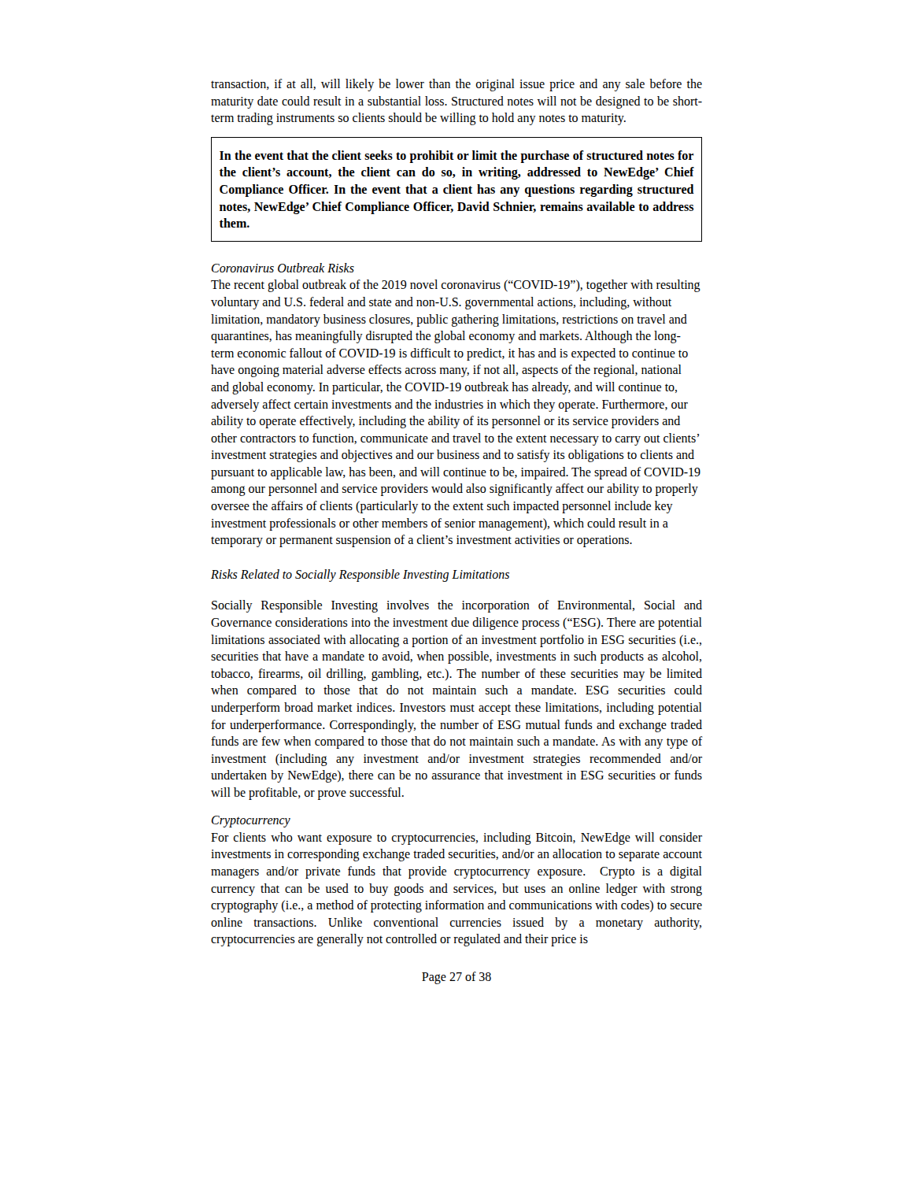transaction, if at all, will likely be lower than the original issue price and any sale before the maturity date could result in a substantial loss. Structured notes will not be designed to be short-term trading instruments so clients should be willing to hold any notes to maturity.
In the event that the client seeks to prohibit or limit the purchase of structured notes for the client’s account, the client can do so, in writing, addressed to NewEdge’ Chief Compliance Officer. In the event that a client has any questions regarding structured notes, NewEdge’ Chief Compliance Officer, David Schnier, remains available to address them.
Coronavirus Outbreak Risks
The recent global outbreak of the 2019 novel coronavirus (“COVID-19”), together with resulting voluntary and U.S. federal and state and non-U.S. governmental actions, including, without limitation, mandatory business closures, public gathering limitations, restrictions on travel and quarantines, has meaningfully disrupted the global economy and markets. Although the long-term economic fallout of COVID-19 is difficult to predict, it has and is expected to continue to have ongoing material adverse effects across many, if not all, aspects of the regional, national and global economy. In particular, the COVID-19 outbreak has already, and will continue to, adversely affect certain investments and the industries in which they operate. Furthermore, our ability to operate effectively, including the ability of its personnel or its service providers and other contractors to function, communicate and travel to the extent necessary to carry out clients’ investment strategies and objectives and our business and to satisfy its obligations to clients and pursuant to applicable law, has been, and will continue to be, impaired. The spread of COVID-19 among our personnel and service providers would also significantly affect our ability to properly oversee the affairs of clients (particularly to the extent such impacted personnel include key investment professionals or other members of senior management), which could result in a temporary or permanent suspension of a client’s investment activities or operations.
Risks Related to Socially Responsible Investing Limitations
Socially Responsible Investing involves the incorporation of Environmental, Social and Governance considerations into the investment due diligence process (“ESG). There are potential limitations associated with allocating a portion of an investment portfolio in ESG securities (i.e., securities that have a mandate to avoid, when possible, investments in such products as alcohol, tobacco, firearms, oil drilling, gambling, etc.). The number of these securities may be limited when compared to those that do not maintain such a mandate. ESG securities could underperform broad market indices. Investors must accept these limitations, including potential for underperformance. Correspondingly, the number of ESG mutual funds and exchange traded funds are few when compared to those that do not maintain such a mandate. As with any type of investment (including any investment and/or investment strategies recommended and/or undertaken by NewEdge), there can be no assurance that investment in ESG securities or funds will be profitable, or prove successful.
Cryptocurrency
For clients who want exposure to cryptocurrencies, including Bitcoin, NewEdge will consider investments in corresponding exchange traded securities, and/or an allocation to separate account managers and/or private funds that provide cryptocurrency exposure. Crypto is a digital currency that can be used to buy goods and services, but uses an online ledger with strong cryptography (i.e., a method of protecting information and communications with codes) to secure online transactions. Unlike conventional currencies issued by a monetary authority, cryptocurrencies are generally not controlled or regulated and their price is
Page 27 of 38